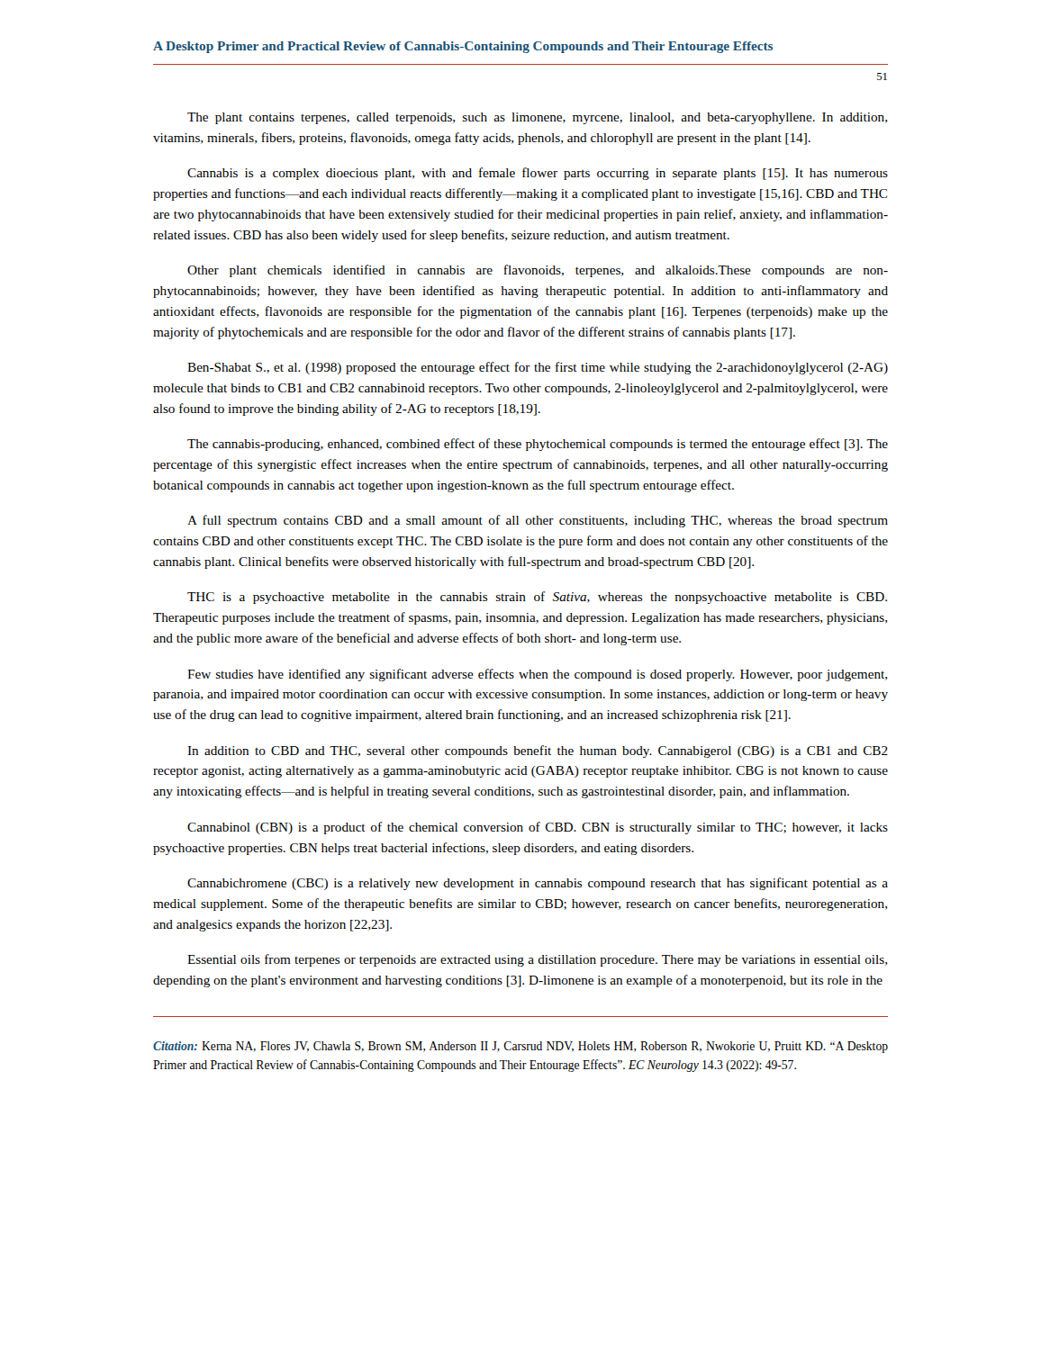A Desktop Primer and Practical Review of Cannabis-Containing Compounds and Their Entourage Effects
51
The plant contains terpenes, called terpenoids, such as limonene, myrcene, linalool, and beta-caryophyllene. In addition, vitamins, minerals, fibers, proteins, flavonoids, omega fatty acids, phenols, and chlorophyll are present in the plant [14].
Cannabis is a complex dioecious plant, with and female flower parts occurring in separate plants [15]. It has numerous properties and functions—and each individual reacts differently—making it a complicated plant to investigate [15,16]. CBD and THC are two phytocannabinoids that have been extensively studied for their medicinal properties in pain relief, anxiety, and inflammation-related issues. CBD has also been widely used for sleep benefits, seizure reduction, and autism treatment.
Other plant chemicals identified in cannabis are flavonoids, terpenes, and alkaloids.These compounds are non-phytocannabinoids; however, they have been identified as having therapeutic potential. In addition to anti-inflammatory and antioxidant effects, flavonoids are responsible for the pigmentation of the cannabis plant [16]. Terpenes (terpenoids) make up the majority of phytochemicals and are responsible for the odor and flavor of the different strains of cannabis plants [17].
Ben-Shabat S., et al. (1998) proposed the entourage effect for the first time while studying the 2-arachidonoylglycerol (2-AG) molecule that binds to CB1 and CB2 cannabinoid receptors. Two other compounds, 2-linoleoylglycerol and 2-palmitoylglycerol, were also found to improve the binding ability of 2-AG to receptors [18,19].
The cannabis-producing, enhanced, combined effect of these phytochemical compounds is termed the entourage effect [3]. The percentage of this synergistic effect increases when the entire spectrum of cannabinoids, terpenes, and all other naturally-occurring botanical compounds in cannabis act together upon ingestion-known as the full spectrum entourage effect.
A full spectrum contains CBD and a small amount of all other constituents, including THC, whereas the broad spectrum contains CBD and other constituents except THC. The CBD isolate is the pure form and does not contain any other constituents of the cannabis plant. Clinical benefits were observed historically with full-spectrum and broad-spectrum CBD [20].
THC is a psychoactive metabolite in the cannabis strain of Sativa, whereas the nonpsychoactive metabolite is CBD. Therapeutic purposes include the treatment of spasms, pain, insomnia, and depression. Legalization has made researchers, physicians, and the public more aware of the beneficial and adverse effects of both short- and long-term use.
Few studies have identified any significant adverse effects when the compound is dosed properly. However, poor judgement, paranoia, and impaired motor coordination can occur with excessive consumption. In some instances, addiction or long-term or heavy use of the drug can lead to cognitive impairment, altered brain functioning, and an increased schizophrenia risk [21].
In addition to CBD and THC, several other compounds benefit the human body. Cannabigerol (CBG) is a CB1 and CB2 receptor agonist, acting alternatively as a gamma-aminobutyric acid (GABA) receptor reuptake inhibitor. CBG is not known to cause any intoxicating effects—and is helpful in treating several conditions, such as gastrointestinal disorder, pain, and inflammation.
Cannabinol (CBN) is a product of the chemical conversion of CBD. CBN is structurally similar to THC; however, it lacks psychoactive properties. CBN helps treat bacterial infections, sleep disorders, and eating disorders.
Cannabichromene (CBC) is a relatively new development in cannabis compound research that has significant potential as a medical supplement. Some of the therapeutic benefits are similar to CBD; however, research on cancer benefits, neuroregeneration, and analgesics expands the horizon [22,23].
Essential oils from terpenes or terpenoids are extracted using a distillation procedure. There may be variations in essential oils, depending on the plant's environment and harvesting conditions [3]. D-limonene is an example of a monoterpenoid, but its role in the
Citation: Kerna NA, Flores JV, Chawla S, Brown SM, Anderson II J, Carsrud NDV, Holets HM, Roberson R, Nwokorie U, Pruitt KD. “A Desktop Primer and Practical Review of Cannabis-Containing Compounds and Their Entourage Effects”. EC Neurology 14.3 (2022): 49-57.